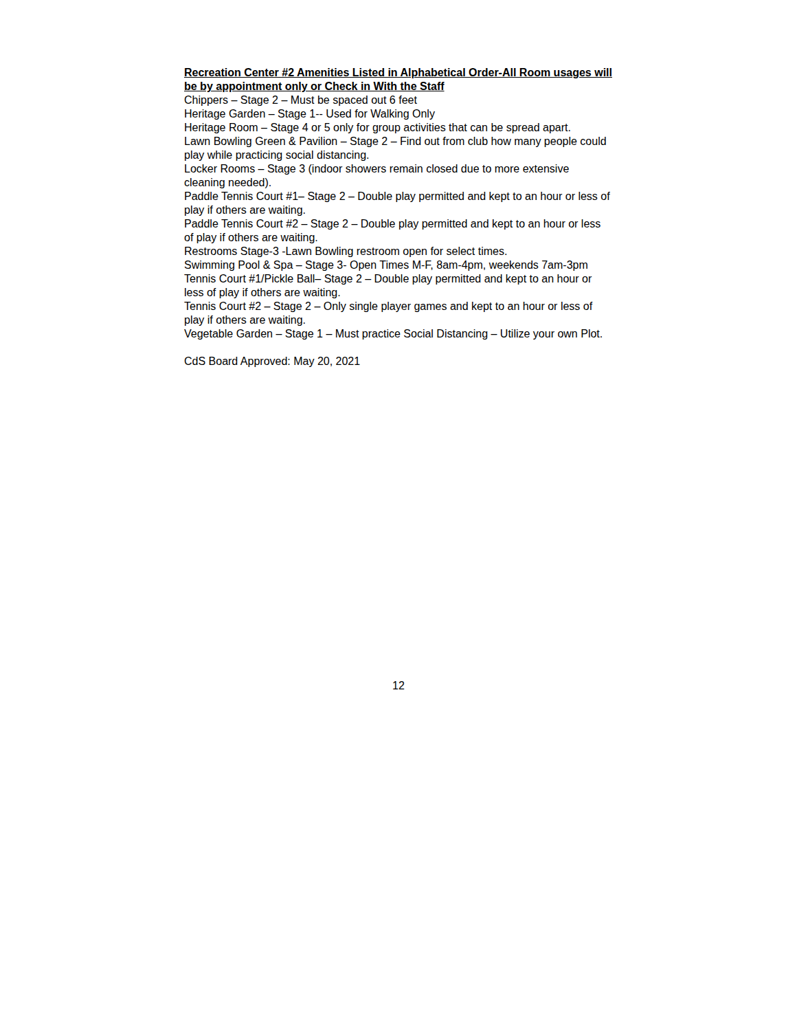Recreation Center #2 Amenities Listed in Alphabetical Order-All Room usages will be by appointment only or Check in With the Staff
Chippers – Stage 2 – Must be spaced out 6 feet
Heritage Garden – Stage 1-- Used for Walking Only
Heritage Room – Stage 4 or 5 only for group activities that can be spread apart.
Lawn Bowling Green & Pavilion – Stage 2 – Find out from club how many people could play while practicing social distancing.
Locker Rooms – Stage 3 (indoor showers remain closed due to more extensive cleaning needed).
Paddle Tennis Court #1– Stage 2 – Double play permitted and kept to an hour or less of play if others are waiting.
Paddle Tennis Court #2 – Stage 2 – Double play permitted and kept to an hour or less of play if others are waiting.
Restrooms Stage-3 -Lawn Bowling restroom open for select times.
Swimming Pool & Spa – Stage 3- Open Times M-F, 8am-4pm, weekends 7am-3pm
Tennis Court #1/Pickle Ball– Stage 2 – Double play permitted and kept to an hour or less of play if others are waiting.
Tennis Court #2 – Stage 2 – Only single player games and kept to an hour or less of play if others are waiting.
Vegetable Garden – Stage 1 – Must practice Social Distancing – Utilize your own Plot.
CdS Board Approved: May 20, 2021
12